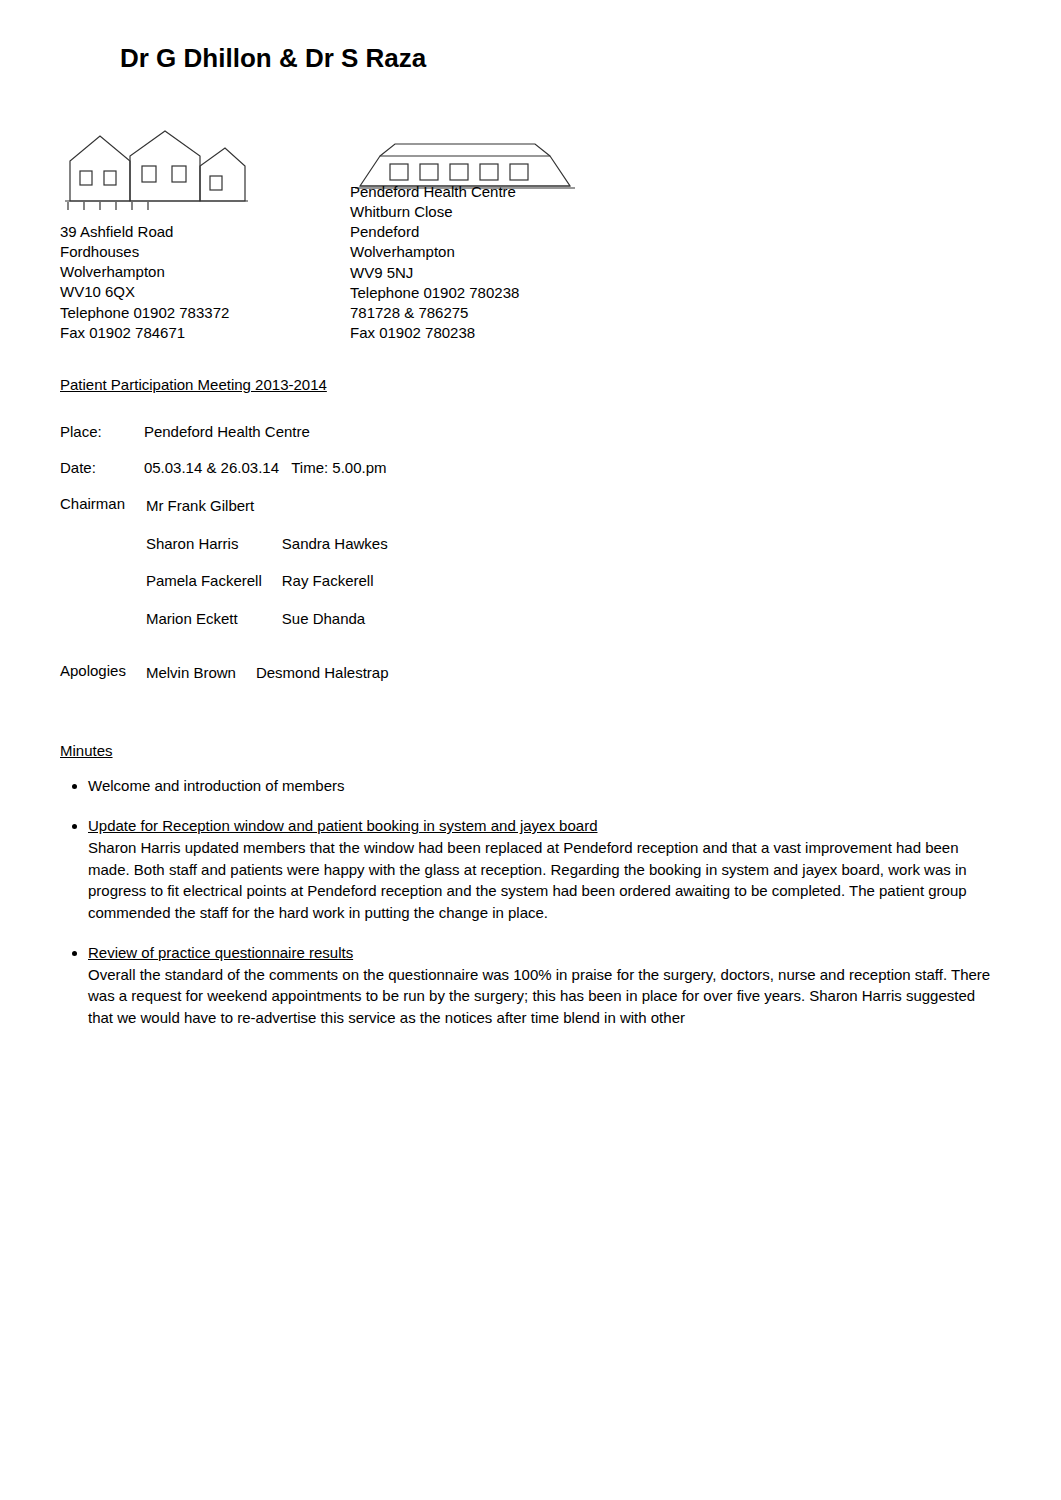Dr G Dhillon & Dr S Raza
39 Ashfield Road
Fordhouses
Wolverhampton
WV10 6QX
Telephone 01902 783372
Fax 01902 784671
Pendeford Health Centre
Whitburn Close
Pendeford
Wolverhampton
WV9 5NJ
Telephone 01902 780238
781728 & 786275
Fax 01902 780238
Patient Participation Meeting 2013-2014
| Place: | Pendeford Health Centre |
| Date: | 05.03.14 & 26.03.14 Time: 5.00.pm |
| Chairman | / Mr Frank Gilbert / / / Sharon Harris / Sandra Hawkes / / Pamela Fackerell / Ray Fackerell / / Marion Eckett / Sue Dhanda / |
| Apologies | / Melvin Brown / Desmond Halestrap / |
Minutes
Welcome and introduction of members
Update for Reception window and patient booking in system and jayex board
Sharon Harris updated members that the window had been replaced at Pendeford reception and that a vast improvement had been made. Both staff and patients were happy with the glass at reception. Regarding the booking in system and jayex board, work was in progress to fit electrical points at Pendeford reception and the system had been ordered awaiting to be completed. The patient group commended the staff for the hard work in putting the change in place.
Review of practice questionnaire results
Overall the standard of the comments on the questionnaire was 100% in praise for the surgery, doctors, nurse and reception staff. There was a request for weekend appointments to be run by the surgery; this has been in place for over five years. Sharon Harris suggested that we would have to re-advertise this service as the notices after time blend in with other